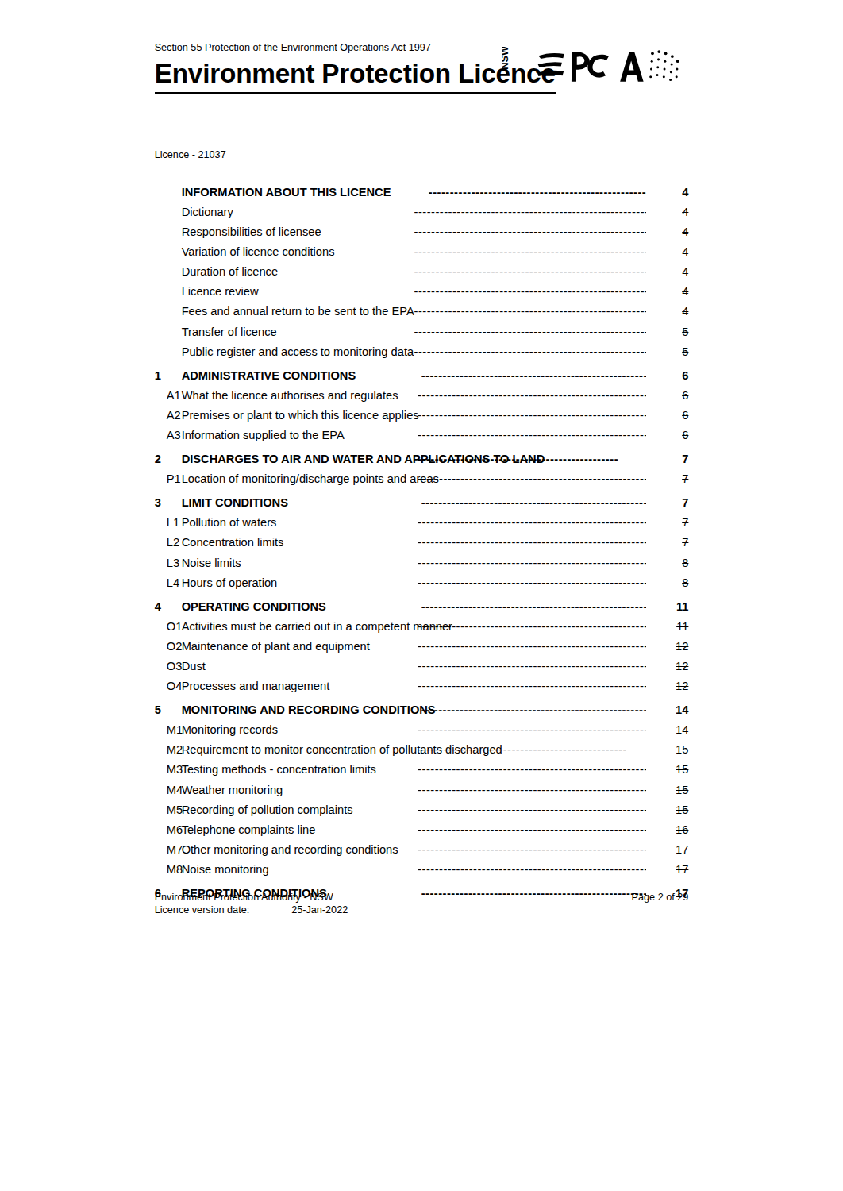Section 55 Protection of the Environment Operations Act 1997
Environment Protection Licence
NSW
Licence - 21037
| | INFORMATION ABOUT THIS LICENCE | ------------------------------------------------------------------------------------------------- | 4 |
| | Dictionary | ----------------------------------------------------------------------------------------------------------------------------------- | 4 |
| | Responsibilities of licensee | ----------------------------------------------------------------------------------------------------------- | 4 |
| | Variation of licence conditions | ------------------------------------------------------------------------------------------------- | 4 |
| | Duration of licence | ------------------------------------------------------------------------------------------------------------------- | 4 |
| | Licence review | ----------------------------------------------------------------------------------------------------------------------- | 4 |
| | Fees and annual return to be sent to the EPA | ----------------------------------------------------------------------------- | 4 |
| | Transfer of licence | ------------------------------------------------------------------------------------------------------------------- | 5 |
| | Public register and access to monitoring data | ----------------------------------------------------------------------------- | 5 |
| 1 | ADMINISTRATIVE CONDITIONS | ----------------------------------------------------------------------------------------------- | 6 |
| A1 | What the licence authorises and regulates | ----------------------------------------------------------------------------- | 6 |
| A2 | Premises or plant to which this licence applies | ----------------------------------------------------------------------- | 6 |
| A3 | Information supplied to the EPA | ----------------------------------------------------------------------------------------- | 6 |
| 2 | DISCHARGES TO AIR AND WATER AND APPLICATIONS TO LAND | ----------------------------------------------- | 7 |
| P1 | Location of monitoring/discharge points and areas | ----------------------------------------------------------------- | 7 |
| 3 | LIMIT CONDITIONS | ----------------------------------------------------------------------------------------------------------- | 7 |
| L1 | Pollution of waters | ----------------------------------------------------------------------------------------------------------- | 7 |
| L2 | Concentration limits | --------------------------------------------------------------------------------------------------------- | 7 |
| L3 | Noise limits | ----------------------------------------------------------------------------------------------------------------- | 8 |
| L4 | Hours of operation | ----------------------------------------------------------------------------------------------------------- | 8 |
| 4 | OPERATING CONDITIONS | ----------------------------------------------------------------------------------------------------- | 11 |
| O1 | Activities must be carried out in a competent manner | ------------------------------------------------------------- | 11 |
| O2 | Maintenance of plant and equipment | ------------------------------------------------------------------------------------- | 12 |
| O3 | Dust | ----------------------------------------------------------------------------------------------------------------------- | 12 |
| O4 | Processes and management | ----------------------------------------------------------------------------------------------- | 12 |
| 5 | MONITORING AND RECORDING CONDITIONS | ------------------------------------------------------------------- | 14 |
| M1 | Monitoring records | ----------------------------------------------------------------------------------------------------------- | 14 |
| M2 | Requirement to monitor concentration of pollutants discharged | ------------------------------------------------- | 15 |
| M3 | Testing methods - concentration limits | ----------------------------------------------------------------------------- | 15 |
| M4 | Weather monitoring | --------------------------------------------------------------------------------------------------------- | 15 |
| M5 | Recording of pollution complaints | ----------------------------------------------------------------------------------- | 15 |
| M6 | Telephone complaints line | ------------------------------------------------------------------------------------------- | 16 |
| M7 | Other monitoring and recording conditions | ----------------------------------------------------------------------- | 17 |
| M8 | Noise monitoring | ------------------------------------------------------------------------------------------------------- | 17 |
| 6 | REPORTING CONDITIONS | ----------------------------------------------------------------------------------------------------- | 17 |
Environment Protection Authority - NSW
Page 2 of 29
Licence version date:25-Jan-2022